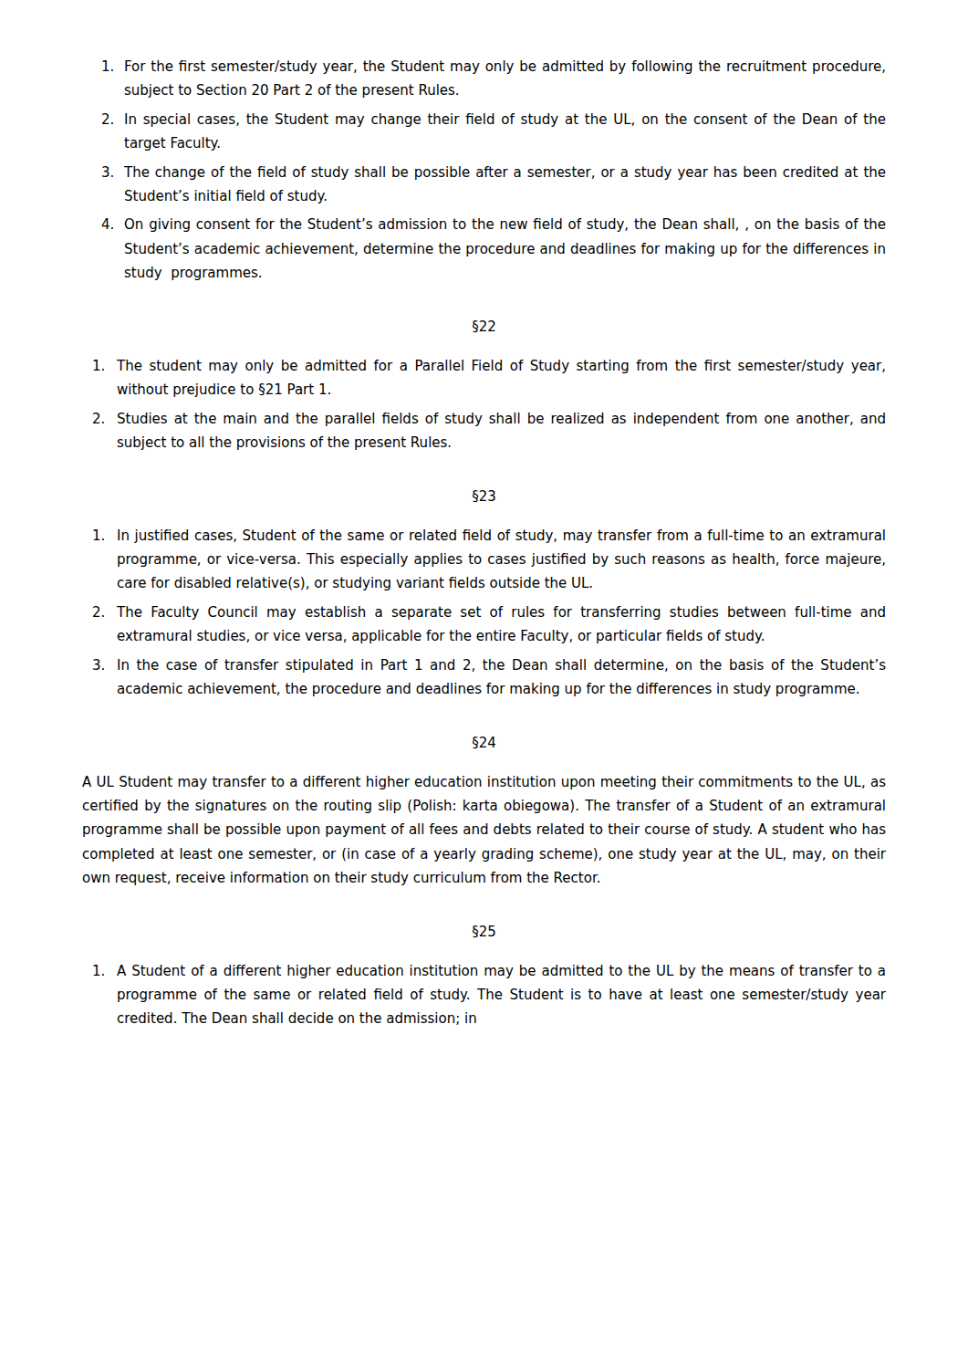For the first semester/study year, the Student may only be admitted by following the recruitment procedure, subject to Section 20 Part 2 of the present Rules.
In special cases, the Student may change their field of study at the UL, on the consent of the Dean of the target Faculty.
The change of the field of study shall be possible after a semester, or a study year has been credited at the Student’s initial field of study.
On giving consent for the Student’s admission to the new field of study, the Dean shall, , on the basis of the Student’s academic achievement, determine the procedure and deadlines for making up for the differences in study programmes.
§22
The student may only be admitted for a Parallel Field of Study starting from the first semester/study year, without prejudice to §21 Part 1.
Studies at the main and the parallel fields of study shall be realized as independent from one another, and subject to all the provisions of the present Rules.
§23
In justified cases, Student of the same or related field of study, may transfer from a full-time to an extramural programme, or vice-versa. This especially applies to cases justified by such reasons as health, force majeure, care for disabled relative(s), or studying variant fields outside the UL.
The Faculty Council may establish a separate set of rules for transferring studies between full-time and extramural studies, or vice versa, applicable for the entire Faculty, or particular fields of study.
In the case of transfer stipulated in Part 1 and 2, the Dean shall determine, on the basis of the Student’s academic achievement, the procedure and deadlines for making up for the differences in study programme.
§24
A UL Student may transfer to a different higher education institution upon meeting their commitments to the UL, as certified by the signatures on the routing slip (Polish: karta obiegowa). The transfer of a Student of an extramural programme shall be possible upon payment of all fees and debts related to their course of study. A student who has completed at least one semester, or (in case of a yearly grading scheme), one study year at the UL, may, on their own request, receive information on their study curriculum from the Rector.
§25
A Student of a different higher education institution may be admitted to the UL by the means of transfer to a programme of the same or related field of study. The Student is to have at least one semester/study year credited. The Dean shall decide on the admission; in